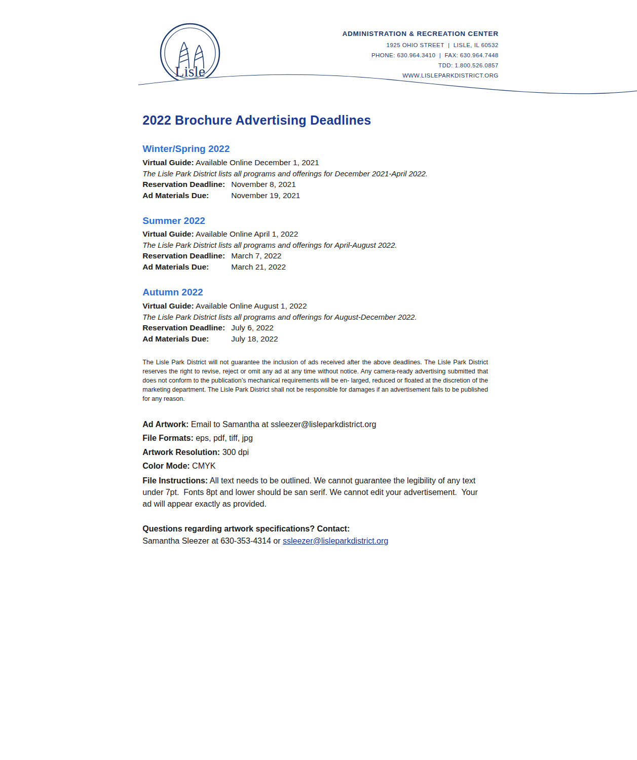Lisle PARK DISTRICT
ADMINISTRATION & RECREATION CENTER
1925 OHIO STREET | LISLE, IL 60532
PHONE: 630.964.3410 | FAX: 630.964.7448
TDD: 1.800.526.0857
WWW.LISLEPARKDISTRICT.ORG
2022 Brochure Advertising Deadlines
Winter/Spring 2022
Virtual Guide: Available Online December 1, 2021
The Lisle Park District lists all programs and offerings for December 2021-April 2022.
Reservation Deadline: November 8, 2021
Ad Materials Due: November 19, 2021
Summer 2022
Virtual Guide: Available Online April 1, 2022
The Lisle Park District lists all programs and offerings for April-August 2022.
Reservation Deadline: March 7, 2022
Ad Materials Due: March 21, 2022
Autumn 2022
Virtual Guide: Available Online August 1, 2022
The Lisle Park District lists all programs and offerings for August-December 2022.
Reservation Deadline: July 6, 2022
Ad Materials Due: July 18, 2022
The Lisle Park District will not guarantee the inclusion of ads received after the above deadlines. The Lisle Park District reserves the right to revise, reject or omit any ad at any time without notice. Any camera-ready advertising submitted that does not conform to the publication’s mechanical requirements will be en- larged, reduced or floated at the discretion of the marketing department. The Lisle Park District shall not be responsible for damages if an advertisement fails to be published for any reason.
Ad Artwork: Email to Samantha at ssleezer@lisleparkdistrict.org
File Formats: eps, pdf, tiff, jpg
Artwork Resolution: 300 dpi
Color Mode: CMYK
File Instructions: All text needs to be outlined. We cannot guarantee the legibility of any text under 7pt. Fonts 8pt and lower should be san serif. We cannot edit your advertisement. Your ad will appear exactly as provided.
Questions regarding artwork specifications? Contact:
Samantha Sleezer at 630-353-4314 or ssleezer@lisleparkdistrict.org